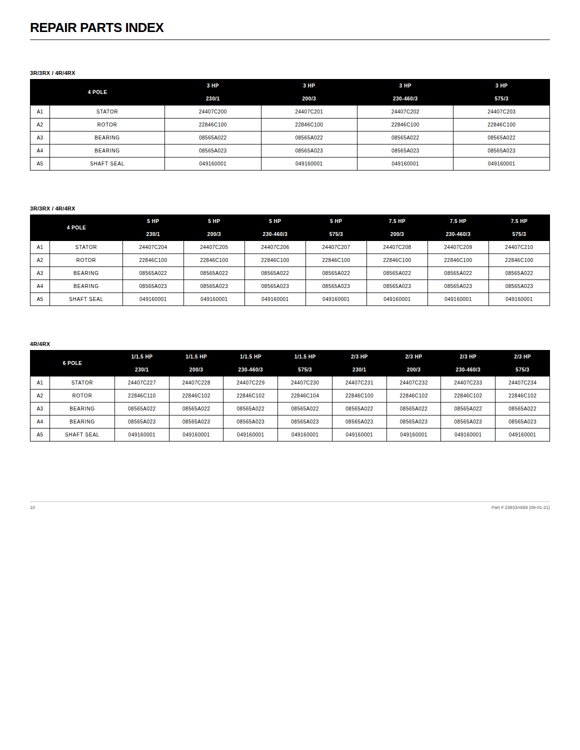REPAIR PARTS INDEX
3R/3RX / 4R/4RX
| 4 POLE | 3 HP | 3 HP | 3 HP | 3 HP |
| --- | --- | --- | --- | --- |
| 230/1 | 200/3 | 230-460/3 | 575/3 |
| A1 | STATOR | 24407C200 | 24407C201 | 24407C202 | 24407C203 |
| A2 | ROTOR | 22846C100 | 22846C100 | 22846C100 | 22846C100 |
| A3 | BEARING | 08565A022 | 08565A022 | 08565A022 | 08565A022 |
| A4 | BEARING | 08565A023 | 08565A023 | 08565A023 | 08565A023 |
| A5 | SHAFT SEAL | 049160001 | 049160001 | 049160001 | 049160001 |
3R/3RX / 4R/4RX
| 4 POLE | 5 HP | 5 HP | 5 HP | 5 HP | 7.5 HP | 7.5 HP | 7.5 HP |
| --- | --- | --- | --- | --- | --- | --- | --- |
| 230/1 | 200/3 | 230-460/3 | 575/3 | 200/3 | 230-460/3 | 575/3 |
| A1 | STATOR | 24407C204 | 24407C205 | 24407C206 | 24407C207 | 24407C208 | 24407C209 | 24407C210 |
| A2 | ROTOR | 22846C100 | 22846C100 | 22846C100 | 22846C100 | 22846C100 | 22846C100 | 22846C100 |
| A3 | BEARING | 08565A022 | 08565A022 | 08565A022 | 08565A022 | 08565A022 | 08565A022 | 08565A022 |
| A4 | BEARING | 08565A023 | 08565A023 | 08565A023 | 08565A023 | 08565A023 | 08565A023 | 08565A023 |
| A5 | SHAFT SEAL | 049160001 | 049160001 | 049160001 | 049160001 | 049160001 | 049160001 | 049160001 |
4R/4RX
| 6 POLE | 1/1.5 HP | 1/1.5 HP | 1/1.5 HP | 1/1.5 HP | 2/3 HP | 2/3 HP | 2/3 HP | 2/3 HP |
| --- | --- | --- | --- | --- | --- | --- | --- | --- |
| 230/1 | 200/3 | 230-460/3 | 575/3 | 230/1 | 200/3 | 230-460/3 | 575/3 |
| A1 | STATOR | 24407C227 | 24407C228 | 24407C229 | 24407C230 | 24407C231 | 24407C232 | 24407C233 | 24407C234 |
| A2 | ROTOR | 22846C110 | 22846C102 | 22846C102 | 22846C104 | 22846C100 | 22846C102 | 22846C102 | 22846C102 |
| A3 | BEARING | 08565A022 | 08565A022 | 08565A022 | 08565A022 | 08565A022 | 08565A022 | 08565A022 | 08565A022 |
| A4 | BEARING | 08565A023 | 08565A023 | 08565A023 | 08565A023 | 08565A023 | 08565A023 | 08565A023 | 08565A023 |
| A5 | SHAFT SEAL | 049160001 | 049160001 | 049160001 | 049160001 | 049160001 | 049160001 | 049160001 | 049160001 |
10 Part # 23833A659 (09-01-21)